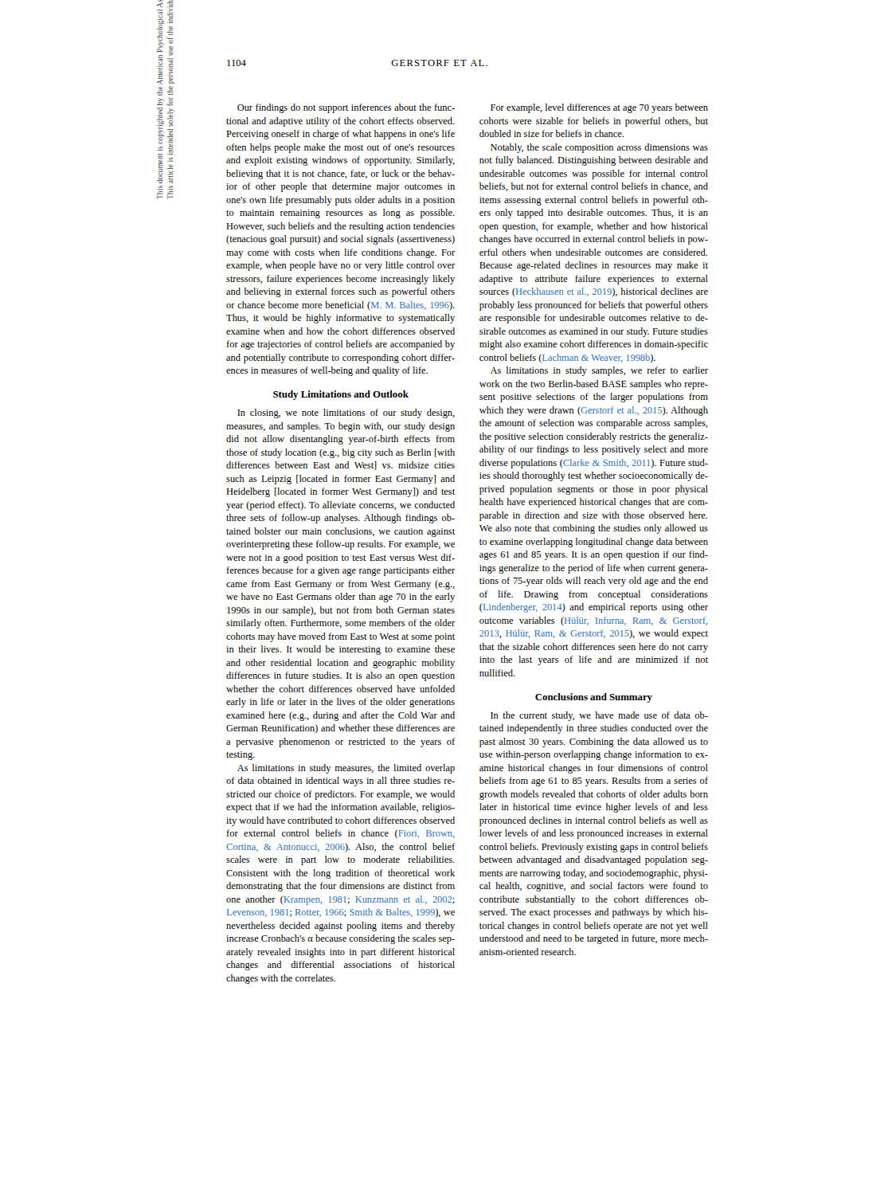This document is copyrighted by the American Psychological Association or one of its allied publishers.
This article is intended solely for the personal use of the individual user and is not to be disseminated broadly.
1104 GERSTORF ET AL.
Our findings do not support inferences about the functional and adaptive utility of the cohort effects observed. Perceiving oneself in charge of what happens in one's life often helps people make the most out of one's resources and exploit existing windows of opportunity. Similarly, believing that it is not chance, fate, or luck or the behavior of other people that determine major outcomes in one's own life presumably puts older adults in a position to maintain remaining resources as long as possible. However, such beliefs and the resulting action tendencies (tenacious goal pursuit) and social signals (assertiveness) may come with costs when life conditions change. For example, when people have no or very little control over stressors, failure experiences become increasingly likely and believing in external forces such as powerful others or chance become more beneficial (M. M. Baltes, 1996). Thus, it would be highly informative to systematically examine when and how the cohort differences observed for age trajectories of control beliefs are accompanied by and potentially contribute to corresponding cohort differences in measures of well-being and quality of life.
Study Limitations and Outlook
In closing, we note limitations of our study design, measures, and samples. To begin with, our study design did not allow disentangling year-of-birth effects from those of study location (e.g., big city such as Berlin [with differences between East and West] vs. midsize cities such as Leipzig [located in former East Germany] and Heidelberg [located in former West Germany]) and test year (period effect). To alleviate concerns, we conducted three sets of follow-up analyses. Although findings obtained bolster our main conclusions, we caution against overinterpreting these follow-up results. For example, we were not in a good position to test East versus West differences because for a given age range participants either came from East Germany or from West Germany (e.g., we have no East Germans older than age 70 in the early 1990s in our sample), but not from both German states similarly often. Furthermore, some members of the older cohorts may have moved from East to West at some point in their lives. It would be interesting to examine these and other residential location and geographic mobility differences in future studies. It is also an open question whether the cohort differences observed have unfolded early in life or later in the lives of the older generations examined here (e.g., during and after the Cold War and German Reunification) and whether these differences are a pervasive phenomenon or restricted to the years of testing.
As limitations in study measures, the limited overlap of data obtained in identical ways in all three studies restricted our choice of predictors. For example, we would expect that if we had the information available, religiosity would have contributed to cohort differences observed for external control beliefs in chance (Fiori, Brown, Cortina, & Antonucci, 2006). Also, the control belief scales were in part low to moderate reliabilities. Consistent with the long tradition of theoretical work demonstrating that the four dimensions are distinct from one another (Krampen, 1981; Kunzmann et al., 2002; Levenson, 1981; Rotter, 1966; Smith & Baltes, 1999), we nevertheless decided against pooling items and thereby increase Cronbach's α because considering the scales separately revealed insights into in part different historical changes and differential associations of historical changes with the correlates.
For example, level differences at age 70 years between cohorts were sizable for beliefs in powerful others, but doubled in size for beliefs in chance.
Notably, the scale composition across dimensions was not fully balanced. Distinguishing between desirable and undesirable outcomes was possible for internal control beliefs, but not for external control beliefs in chance, and items assessing external control beliefs in powerful others only tapped into desirable outcomes. Thus, it is an open question, for example, whether and how historical changes have occurred in external control beliefs in powerful others when undesirable outcomes are considered. Because age-related declines in resources may make it adaptive to attribute failure experiences to external sources (Heckhausen et al., 2019), historical declines are probably less pronounced for beliefs that powerful others are responsible for undesirable outcomes relative to desirable outcomes as examined in our study. Future studies might also examine cohort differences in domain-specific control beliefs (Lachman & Weaver, 1998b).
As limitations in study samples, we refer to earlier work on the two Berlin-based BASE samples who represent positive selections of the larger populations from which they were drawn (Gerstorf et al., 2015). Although the amount of selection was comparable across samples, the positive selection considerably restricts the generalizability of our findings to less positively select and more diverse populations (Clarke & Smith, 2011). Future studies should thoroughly test whether socioeconomically deprived population segments or those in poor physical health have experienced historical changes that are comparable in direction and size with those observed here. We also note that combining the studies only allowed us to examine overlapping longitudinal change data between ages 61 and 85 years. It is an open question if our findings generalize to the period of life when current generations of 75-year olds will reach very old age and the end of life. Drawing from conceptual considerations (Lindenberger, 2014) and empirical reports using other outcome variables (Hülür, Infurna, Ram, & Gerstorf, 2013, Hülür, Ram, & Gerstorf, 2015), we would expect that the sizable cohort differences seen here do not carry into the last years of life and are minimized if not nullified.
Conclusions and Summary
In the current study, we have made use of data obtained independently in three studies conducted over the past almost 30 years. Combining the data allowed us to use within-person overlapping change information to examine historical changes in four dimensions of control beliefs from age 61 to 85 years. Results from a series of growth models revealed that cohorts of older adults born later in historical time evince higher levels of and less pronounced declines in internal control beliefs as well as lower levels of and less pronounced increases in external control beliefs. Previously existing gaps in control beliefs between advantaged and disadvantaged population segments are narrowing today, and sociodemographic, physical health, cognitive, and social factors were found to contribute substantially to the cohort differences observed. The exact processes and pathways by which historical changes in control beliefs operate are not yet well understood and need to be targeted in future, more mechanism-oriented research.